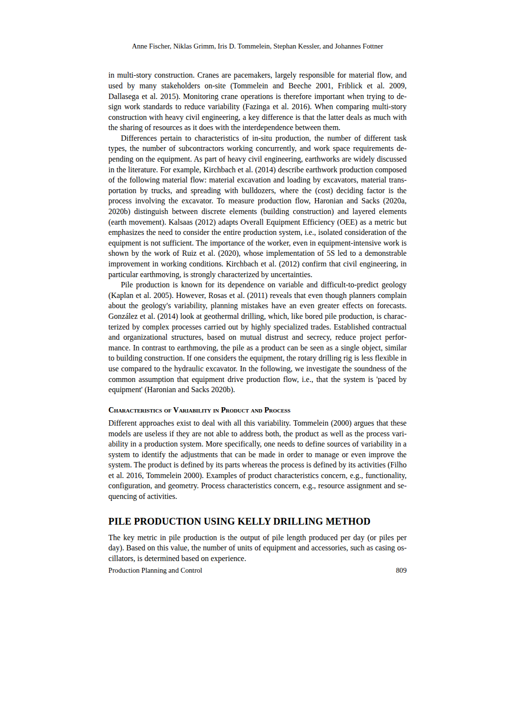Anne Fischer, Niklas Grimm, Iris D. Tommelein, Stephan Kessler, and Johannes Fottner
in multi-story construction. Cranes are pacemakers, largely responsible for material flow, and used by many stakeholders on-site (Tommelein and Beeche 2001, Friblick et al. 2009, Dallasega et al. 2015). Monitoring crane operations is therefore important when trying to design work standards to reduce variability (Fazinga et al. 2016). When comparing multi-story construction with heavy civil engineering, a key difference is that the latter deals as much with the sharing of resources as it does with the interdependence between them.
Differences pertain to characteristics of in-situ production, the number of different task types, the number of subcontractors working concurrently, and work space requirements depending on the equipment. As part of heavy civil engineering, earthworks are widely discussed in the literature. For example, Kirchbach et al. (2014) describe earthwork production composed of the following material flow: material excavation and loading by excavators, material transportation by trucks, and spreading with bulldozers, where the (cost) deciding factor is the process involving the excavator. To measure production flow, Haronian and Sacks (2020a, 2020b) distinguish between discrete elements (building construction) and layered elements (earth movement). Kalsaas (2012) adapts Overall Equipment Efficiency (OEE) as a metric but emphasizes the need to consider the entire production system, i.e., isolated consideration of the equipment is not sufficient. The importance of the worker, even in equipment-intensive work is shown by the work of Ruiz et al. (2020), whose implementation of 5S led to a demonstrable improvement in working conditions. Kirchbach et al. (2012) confirm that civil engineering, in particular earthmoving, is strongly characterized by uncertainties.
Pile production is known for its dependence on variable and difficult-to-predict geology (Kaplan et al. 2005). However, Rosas et al. (2011) reveals that even though planners complain about the geology's variability, planning mistakes have an even greater effects on forecasts. González et al. (2014) look at geothermal drilling, which, like bored pile production, is characterized by complex processes carried out by highly specialized trades. Established contractual and organizational structures, based on mutual distrust and secrecy, reduce project performance. In contrast to earthmoving, the pile as a product can be seen as a single object, similar to building construction. If one considers the equipment, the rotary drilling rig is less flexible in use compared to the hydraulic excavator. In the following, we investigate the soundness of the common assumption that equipment drive production flow, i.e., that the system is 'paced by equipment' (Haronian and Sacks 2020b).
Characteristics of Variability in Product and Process
Different approaches exist to deal with all this variability. Tommelein (2000) argues that these models are useless if they are not able to address both, the product as well as the process variability in a production system. More specifically, one needs to define sources of variability in a system to identify the adjustments that can be made in order to manage or even improve the system. The product is defined by its parts whereas the process is defined by its activities (Filho et al. 2016, Tommelein 2000). Examples of product characteristics concern, e.g., functionality, configuration, and geometry. Process characteristics concern, e.g., resource assignment and sequencing of activities.
PILE PRODUCTION USING KELLY DRILLING METHOD
The key metric in pile production is the output of pile length produced per day (or piles per day). Based on this value, the number of units of equipment and accessories, such as casing oscillators, is determined based on experience.
Production Planning and Control
809